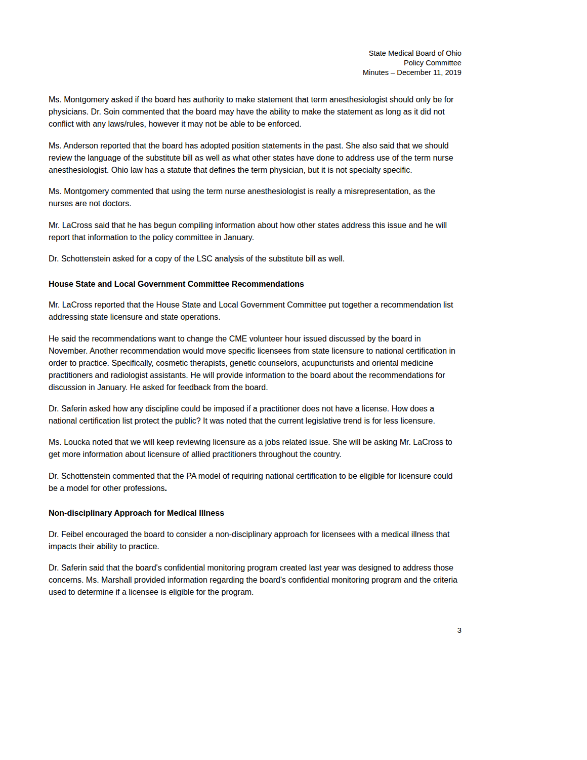State Medical Board of Ohio
Policy Committee
Minutes – December 11, 2019
Ms. Montgomery asked if the board has authority to make statement that term anesthesiologist should only be for physicians. Dr. Soin commented that the board may have the ability to make the statement as long as it did not conflict with any laws/rules, however it may not be able to be enforced.
Ms. Anderson reported that the board has adopted position statements in the past. She also said that we should review the language of the substitute bill as well as what other states have done to address use of the term nurse anesthesiologist. Ohio law has a statute that defines the term physician, but it is not specialty specific.
Ms. Montgomery commented that using the term nurse anesthesiologist is really a misrepresentation, as the nurses are not doctors.
Mr. LaCross said that he has begun compiling information about how other states address this issue and he will report that information to the policy committee in January.
Dr. Schottenstein asked for a copy of the LSC analysis of the substitute bill as well.
House State and Local Government Committee Recommendations
Mr. LaCross reported that the House State and Local Government Committee put together a recommendation list addressing state licensure and state operations.
He said the recommendations want to change the CME volunteer hour issued discussed by the board in November. Another recommendation would move specific licensees from state licensure to national certification in order to practice. Specifically, cosmetic therapists, genetic counselors, acupuncturists and oriental medicine practitioners and radiologist assistants. He will provide information to the board about the recommendations for discussion in January. He asked for feedback from the board.
Dr. Saferin asked how any discipline could be imposed if a practitioner does not have a license. How does a national certification list protect the public? It was noted that the current legislative trend is for less licensure.
Ms. Loucka noted that we will keep reviewing licensure as a jobs related issue. She will be asking Mr. LaCross to get more information about licensure of allied practitioners throughout the country.
Dr. Schottenstein commented that the PA model of requiring national certification to be eligible for licensure could be a model for other professions.
Non-disciplinary Approach for Medical Illness
Dr. Feibel encouraged the board to consider a non-disciplinary approach for licensees with a medical illness that impacts their ability to practice.
Dr. Saferin said that the board's confidential monitoring program created last year was designed to address those concerns. Ms. Marshall provided information regarding the board's confidential monitoring program and the criteria used to determine if a licensee is eligible for the program.
3